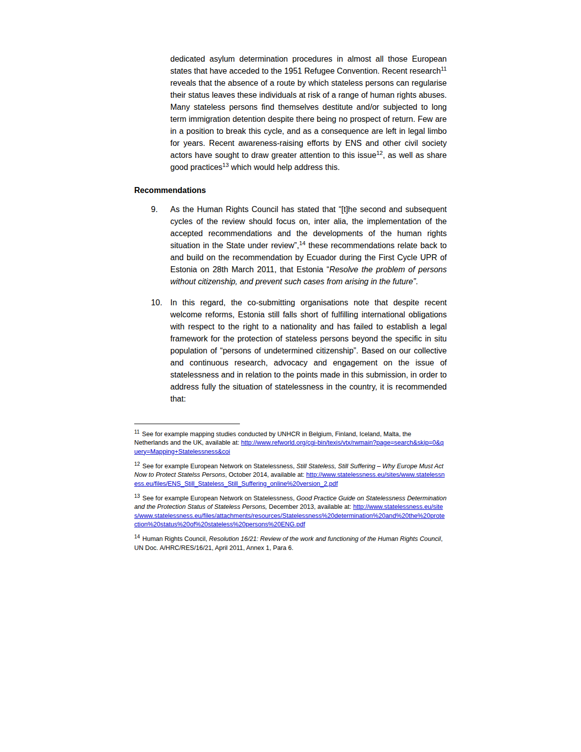dedicated asylum determination procedures in almost all those European states that have acceded to the 1951 Refugee Convention. Recent research11 reveals that the absence of a route by which stateless persons can regularise their status leaves these individuals at risk of a range of human rights abuses. Many stateless persons find themselves destitute and/or subjected to long term immigration detention despite there being no prospect of return. Few are in a position to break this cycle, and as a consequence are left in legal limbo for years. Recent awareness-raising efforts by ENS and other civil society actors have sought to draw greater attention to this issue12, as well as share good practices13 which would help address this.
Recommendations
As the Human Rights Council has stated that “[t]he second and subsequent cycles of the review should focus on, inter alia, the implementation of the accepted recommendations and the developments of the human rights situation in the State under review”,14 these recommendations relate back to and build on the recommendation by Ecuador during the First Cycle UPR of Estonia on 28th March 2011, that Estonia “Resolve the problem of persons without citizenship, and prevent such cases from arising in the future”.
In this regard, the co-submitting organisations note that despite recent welcome reforms, Estonia still falls short of fulfilling international obligations with respect to the right to a nationality and has failed to establish a legal framework for the protection of stateless persons beyond the specific in situ population of “persons of undetermined citizenship”. Based on our collective and continuous research, advocacy and engagement on the issue of statelessness and in relation to the points made in this submission, in order to address fully the situation of statelessness in the country, it is recommended that:
11 See for example mapping studies conducted by UNHCR in Belgium, Finland, Iceland, Malta, the Netherlands and the UK, available at: http://www.refworld.org/cgi-bin/texis/vtx/rwmain?page=search&skip=0&query=Mapping+Statelessness&coi
12 See for example European Network on Statelessness, Still Stateless, Still Suffering – Why Europe Must Act Now to Protect Statelss Persons, October 2014, available at: http://www.statelessness.eu/sites/www.statelessness.eu/files/ENS_Still_Stateless_Still_Suffering_online%20version_2.pdf
13 See for example European Network on Statelessness, Good Practice Guide on Statelessness Determination and the Protection Status of Stateless Persons, December 2013, available at: http://www.statelessness.eu/sites/www.statelessness.eu/files/attachments/resources/Statelessness%20determination%20and%20the%20protection%20status%20of%20stateless%20persons%20ENG.pdf
14 Human Rights Council, Resolution 16/21: Review of the work and functioning of the Human Rights Council, UN Doc. A/HRC/RES/16/21, April 2011, Annex 1, Para 6.